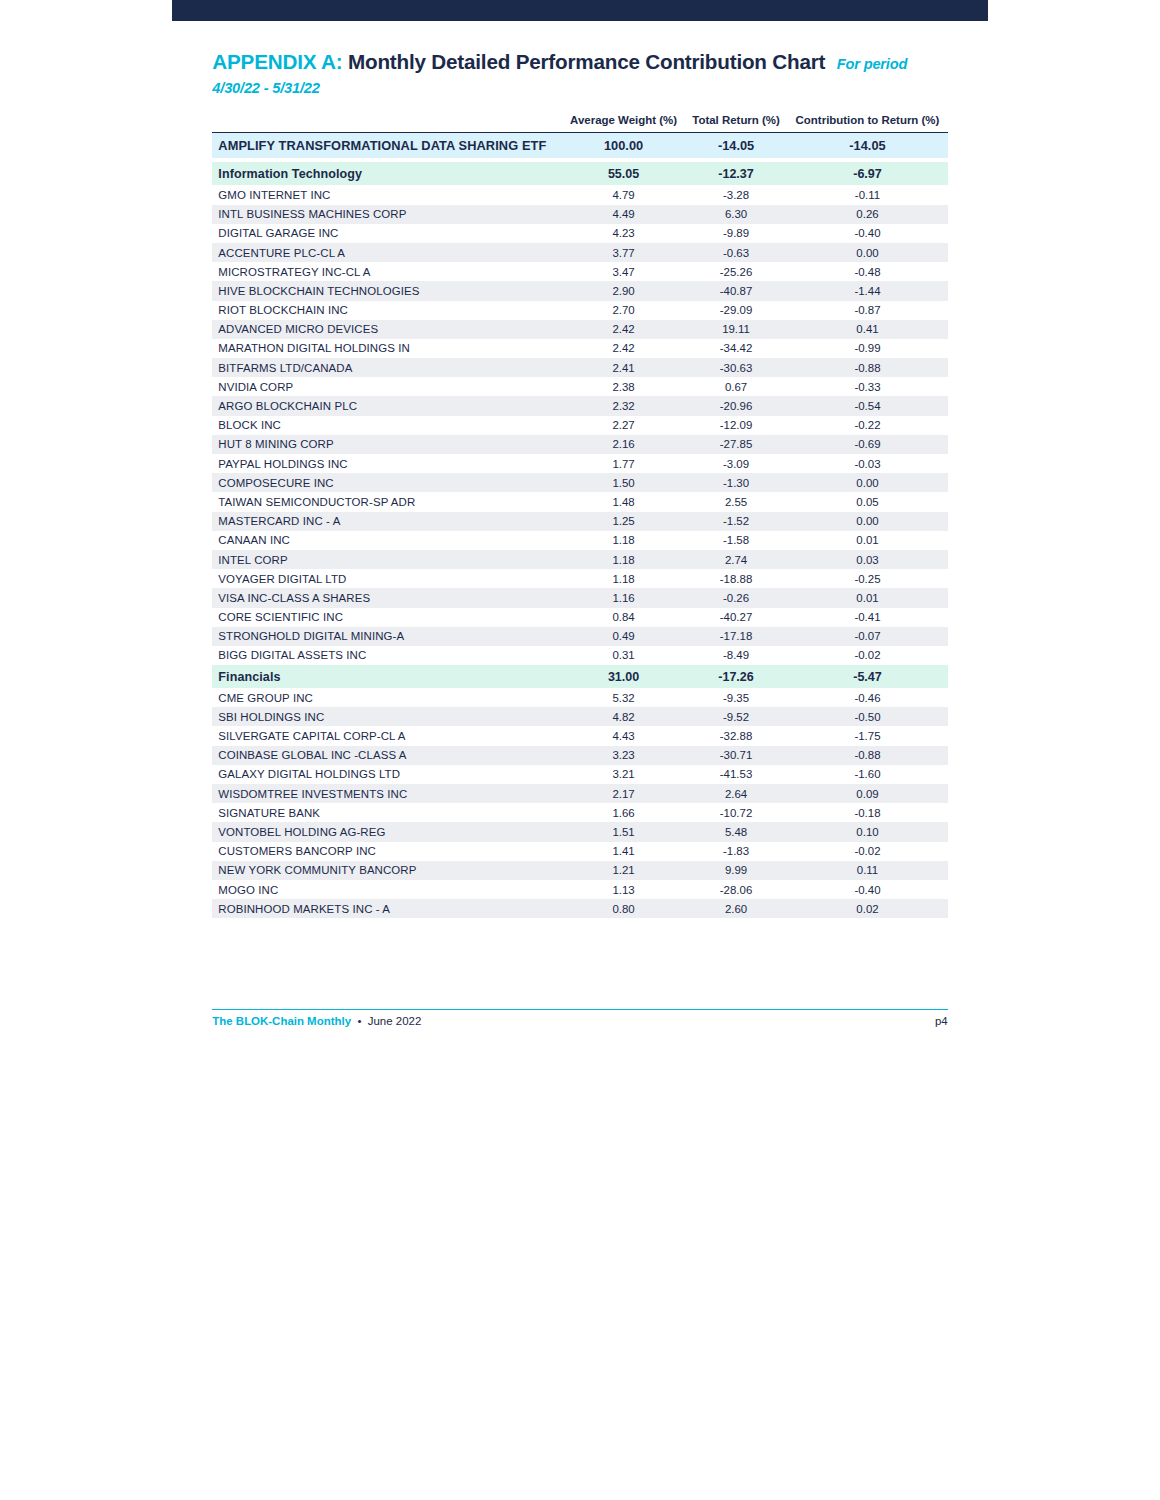APPENDIX A: Monthly Detailed Performance Contribution Chart For period 4/30/22 - 5/31/22
| | Average Weight (%) | Total Return (%) | Contribution to Return (%) |
| --- | --- | --- | --- |
| AMPLIFY TRANSFORMATIONAL DATA SHARING ETF | 100.00 | -14.05 | -14.05 |
| Information Technology | 55.05 | -12.37 | -6.97 |
| GMO INTERNET INC | 4.79 | -3.28 | -0.11 |
| INTL BUSINESS MACHINES CORP | 4.49 | 6.30 | 0.26 |
| DIGITAL GARAGE INC | 4.23 | -9.89 | -0.40 |
| ACCENTURE PLC-CL A | 3.77 | -0.63 | 0.00 |
| MICROSTRATEGY INC-CL A | 3.47 | -25.26 | -0.48 |
| HIVE BLOCKCHAIN TECHNOLOGIES | 2.90 | -40.87 | -1.44 |
| RIOT BLOCKCHAIN INC | 2.70 | -29.09 | -0.87 |
| ADVANCED MICRO DEVICES | 2.42 | 19.11 | 0.41 |
| MARATHON DIGITAL HOLDINGS IN | 2.42 | -34.42 | -0.99 |
| BITFARMS LTD/CANADA | 2.41 | -30.63 | -0.88 |
| NVIDIA CORP | 2.38 | 0.67 | -0.33 |
| ARGO BLOCKCHAIN PLC | 2.32 | -20.96 | -0.54 |
| BLOCK INC | 2.27 | -12.09 | -0.22 |
| HUT 8 MINING CORP | 2.16 | -27.85 | -0.69 |
| PAYPAL HOLDINGS INC | 1.77 | -3.09 | -0.03 |
| COMPOSECURE INC | 1.50 | -1.30 | 0.00 |
| TAIWAN SEMICONDUCTOR-SP ADR | 1.48 | 2.55 | 0.05 |
| MASTERCARD INC - A | 1.25 | -1.52 | 0.00 |
| CANAAN INC | 1.18 | -1.58 | 0.01 |
| INTEL CORP | 1.18 | 2.74 | 0.03 |
| VOYAGER DIGITAL LTD | 1.18 | -18.88 | -0.25 |
| VISA INC-CLASS A SHARES | 1.16 | -0.26 | 0.01 |
| CORE SCIENTIFIC INC | 0.84 | -40.27 | -0.41 |
| STRONGHOLD DIGITAL MINING-A | 0.49 | -17.18 | -0.07 |
| BIGG DIGITAL ASSETS INC | 0.31 | -8.49 | -0.02 |
| Financials | 31.00 | -17.26 | -5.47 |
| CME GROUP INC | 5.32 | -9.35 | -0.46 |
| SBI HOLDINGS INC | 4.82 | -9.52 | -0.50 |
| SILVERGATE CAPITAL CORP-CL A | 4.43 | -32.88 | -1.75 |
| COINBASE GLOBAL INC -CLASS A | 3.23 | -30.71 | -0.88 |
| GALAXY DIGITAL HOLDINGS LTD | 3.21 | -41.53 | -1.60 |
| WISDOMTREE INVESTMENTS INC | 2.17 | 2.64 | 0.09 |
| SIGNATURE BANK | 1.66 | -10.72 | -0.18 |
| VONTOBEL HOLDING AG-REG | 1.51 | 5.48 | 0.10 |
| CUSTOMERS BANCORP INC | 1.41 | -1.83 | -0.02 |
| NEW YORK COMMUNITY BANCORP | 1.21 | 9.99 | 0.11 |
| MOGO INC | 1.13 | -28.06 | -0.40 |
| ROBINHOOD MARKETS INC - A | 0.80 | 2.60 | 0.02 |
The BLOK-Chain Monthly • June 2022
p4